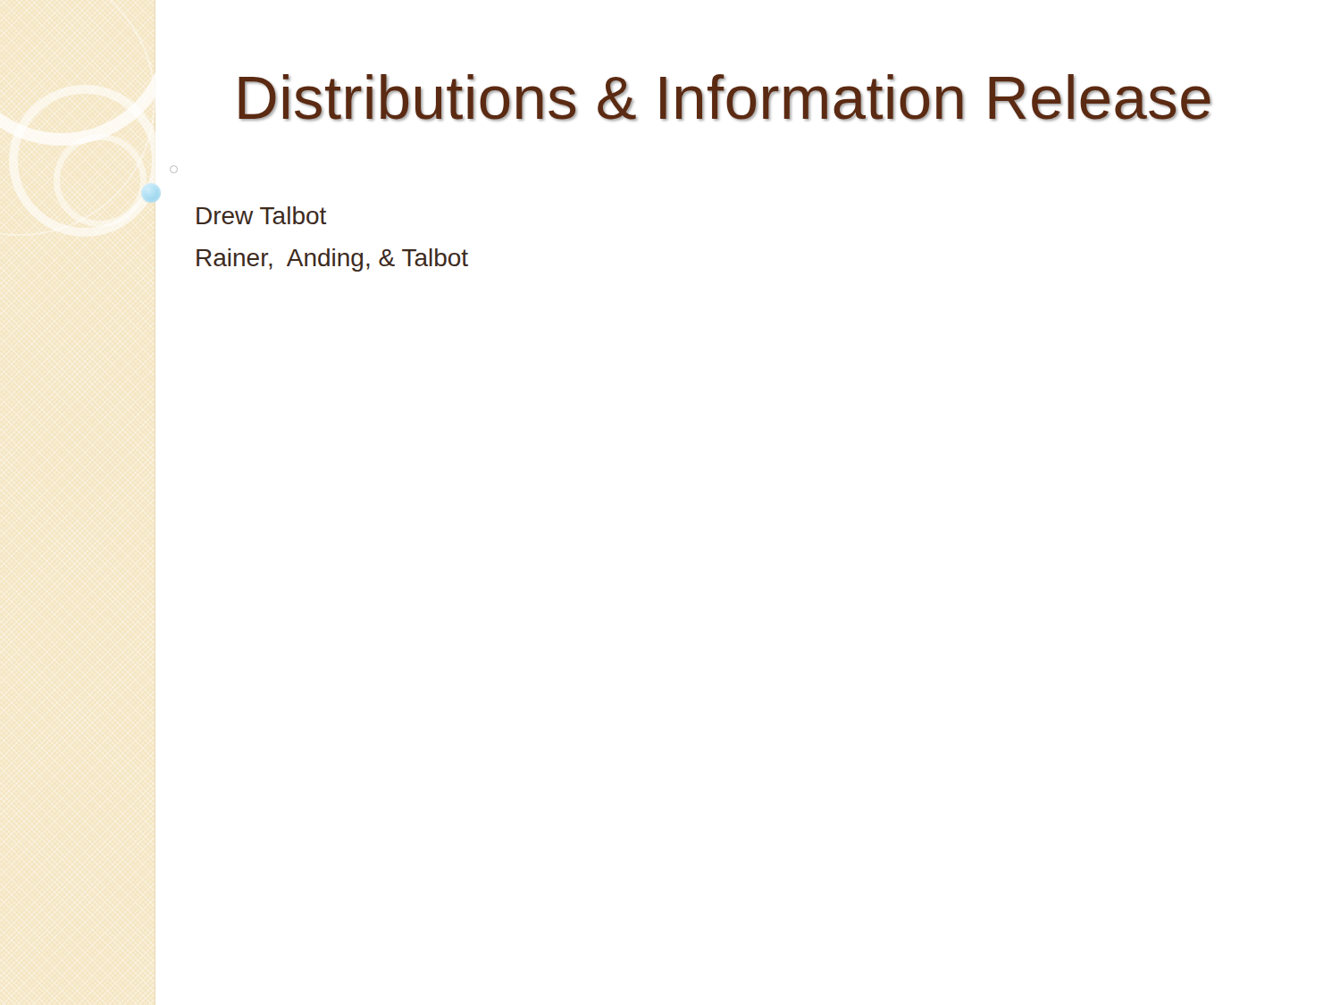Distributions & Information Release
Drew Talbot
Rainer, Anding, & Talbot